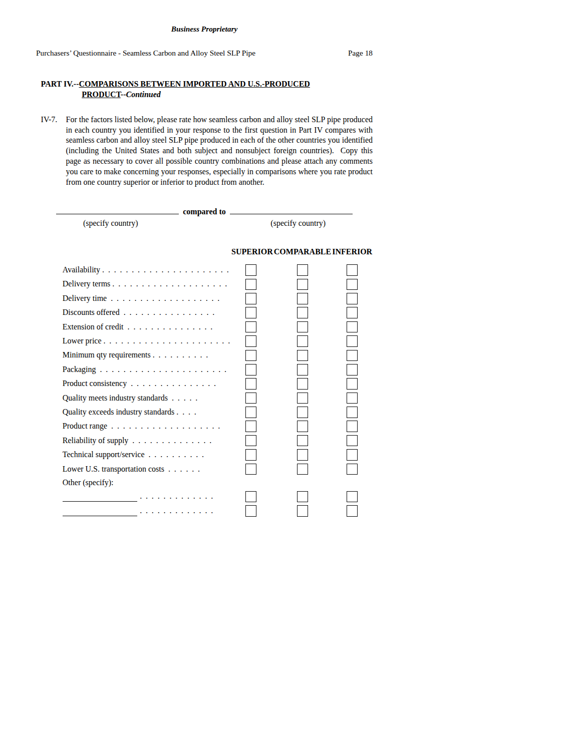Business Proprietary
Purchasers’ Questionnaire - Seamless Carbon and Alloy Steel SLP Pipe
Page 18
PART IV.--COMPARISONS BETWEEN IMPORTED AND U.S.-PRODUCED PRODUCT--Continued
IV-7.
For the factors listed below, please rate how seamless carbon and alloy steel SLP pipe produced in each country you identified in your response to the first question in Part IV compares with seamless carbon and alloy steel SLP pipe produced in each of the other countries you identified (including the United States and both subject and nonsubject foreign countries). Copy this page as necessary to cover all possible country combinations and please attach any comments you care to make concerning your responses, especially in comparisons where you rate product from one country superior or inferior to product from another.
compared to
(specify country) (specify country)
| | SUPERIOR | COMPARABLE | INFERIOR |
| --- | --- | --- | --- |
| Availability . . . . . . . . . . . . . . . . . . . . . . | | | |
| Delivery terms . . . . . . . . . . . . . . . . . . . . | | | |
| Delivery time . . . . . . . . . . . . . . . . . . . | | | |
| Discounts offered . . . . . . . . . . . . . . . . | | | |
| Extension of credit . . . . . . . . . . . . . . . | | | |
| Lower price . . . . . . . . . . . . . . . . . . . . . . | | | |
| Minimum qty requirements . . . . . . . . . . | | | |
| Packaging . . . . . . . . . . . . . . . . . . . . . . | | | |
| Product consistency . . . . . . . . . . . . . . . | | | |
| Quality meets industry standards . . . . . | | | |
| Quality exceeds industry standards . . . . | | | |
| Product range . . . . . . . . . . . . . . . . . . . | | | |
| Reliability of supply . . . . . . . . . . . . . . | | | |
| Technical support/service . . . . . . . . . . | | | |
| Lower U.S. transportation costs . . . . . . | | | |
| Other (specify): |
| . . . . . . . . . . . . . | | | |
| . . . . . . . . . . . . . | | | |